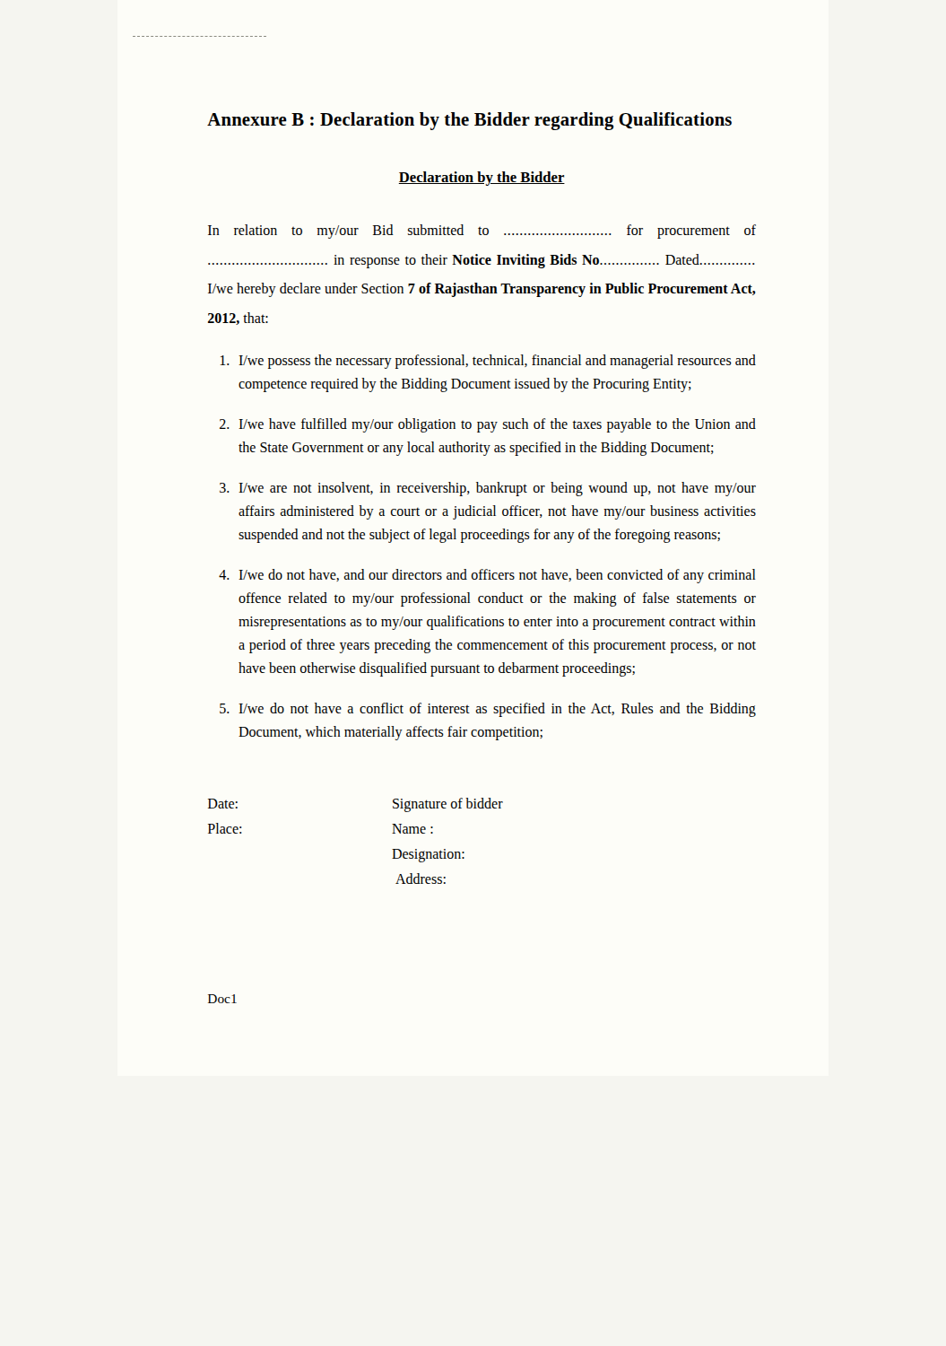Annexure B : Declaration by the Bidder regarding Qualifications
Declaration by the Bidder
In relation to my/our Bid submitted to ........................... for procurement of .............................. in response to their Notice Inviting Bids No............... Dated.............. I/we hereby declare under Section 7 of Rajasthan Transparency in Public Procurement Act, 2012, that:
I/we possess the necessary professional, technical, financial and managerial resources and competence required by the Bidding Document issued by the Procuring Entity;
I/we have fulfilled my/our obligation to pay such of the taxes payable to the Union and the State Government or any local authority as specified in the Bidding Document;
I/we are not insolvent, in receivership, bankrupt or being wound up, not have my/our affairs administered by a court or a judicial officer, not have my/our business activities suspended and not the subject of legal proceedings for any of the foregoing reasons;
I/we do not have, and our directors and officers not have, been convicted of any criminal offence related to my/our professional conduct or the making of false statements or misrepresentations as to my/our qualifications to enter into a procurement contract within a period of three years preceding the commencement of this procurement process, or not have been otherwise disqualified pursuant to debarment proceedings;
I/we do not have a conflict of interest as specified in the Act, Rules and the Bidding Document, which materially affects fair competition;
Date:
Place: Signature of bidder
Name :
Designation:
Address:
Doc1